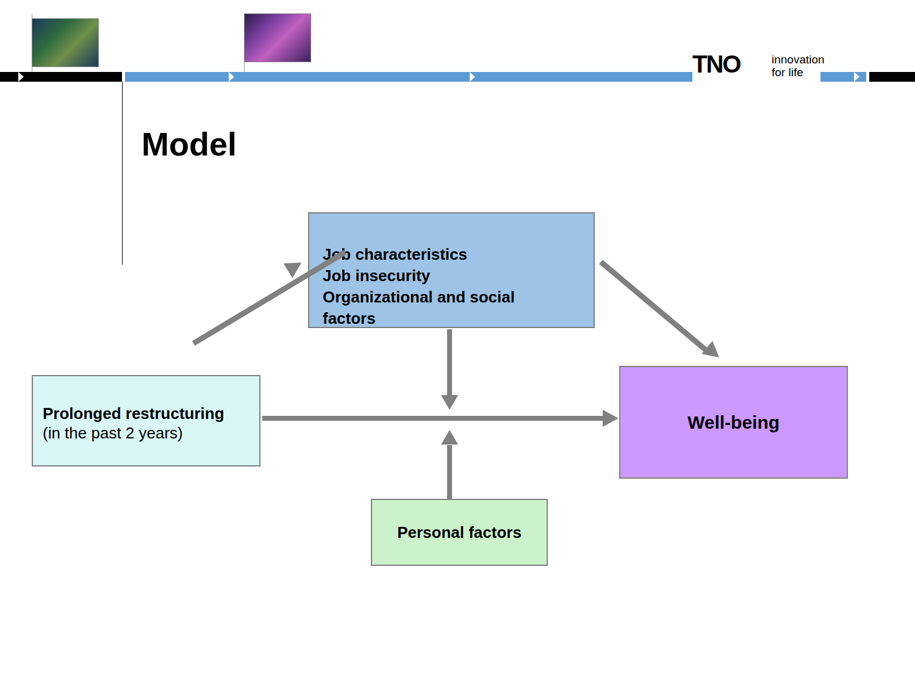TNO
innovation
for life
Model
Job characteristics
Job insecurity
Organizational and social
factors
Prolonged restructuring
(in the past 2 years)
Well-being
Personal factors